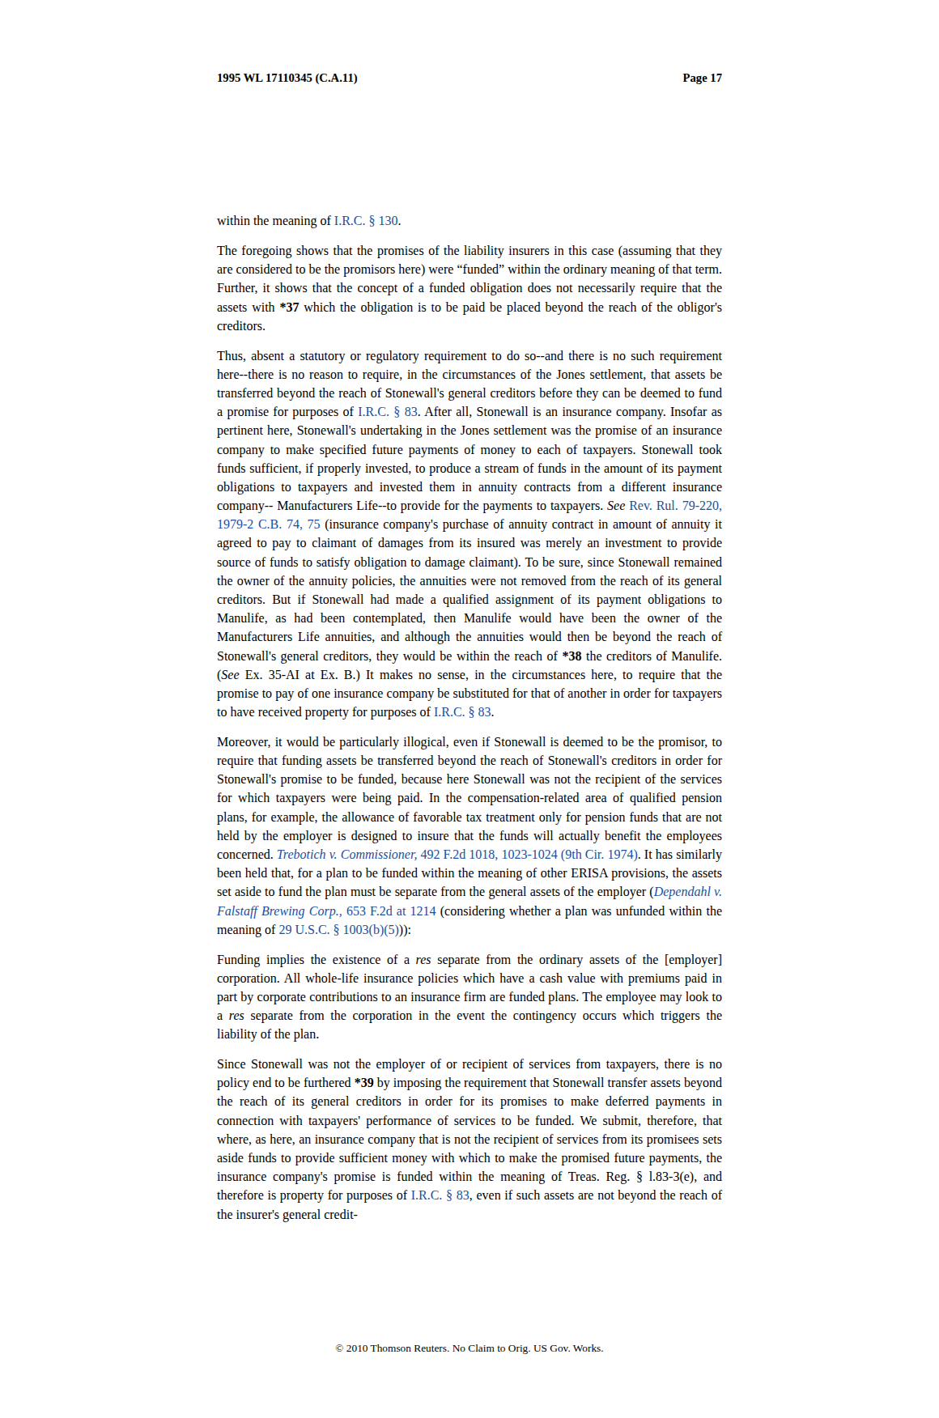1995 WL 17110345 (C.A.11) Page 17
within the meaning of I.R.C. § 130.
The foregoing shows that the promises of the liability insurers in this case (assuming that they are considered to be the promisors here) were “funded” within the ordinary meaning of that term. Further, it shows that the concept of a funded obligation does not necessarily require that the assets with *37 which the obligation is to be paid be placed beyond the reach of the obligor's creditors.
Thus, absent a statutory or regulatory requirement to do so--and there is no such requirement here--there is no reason to require, in the circumstances of the Jones settlement, that assets be transferred beyond the reach of Stonewall's general creditors before they can be deemed to fund a promise for purposes of I.R.C. § 83. After all, Stonewall is an insurance company. Insofar as pertinent here, Stonewall's undertaking in the Jones settlement was the promise of an insurance company to make specified future payments of money to each of taxpayers. Stonewall took funds sufficient, if properly invested, to produce a stream of funds in the amount of its payment obligations to taxpayers and invested them in annuity contracts from a different insurance company-- Manufacturers Life--to provide for the payments to taxpayers. See Rev. Rul. 79-220, 1979-2 C.B. 74, 75 (insurance company's purchase of annuity contract in amount of annuity it agreed to pay to claimant of damages from its insured was merely an investment to provide source of funds to satisfy obligation to damage claimant). To be sure, since Stonewall remained the owner of the annuity policies, the annuities were not removed from the reach of its general creditors. But if Stonewall had made a qualified assignment of its payment obligations to Manulife, as had been contemplated, then Manulife would have been the owner of the Manufacturers Life annuities, and although the annuities would then be beyond the reach of Stonewall's general creditors, they would be within the reach of *38 the creditors of Manulife. (See Ex. 35-AI at Ex. B.) It makes no sense, in the circumstances here, to require that the promise to pay of one insurance company be substituted for that of another in order for taxpayers to have received property for purposes of I.R.C. § 83.
Moreover, it would be particularly illogical, even if Stonewall is deemed to be the promisor, to require that funding assets be transferred beyond the reach of Stonewall's creditors in order for Stonewall's promise to be funded, because here Stonewall was not the recipient of the services for which taxpayers were being paid. In the compensation-related area of qualified pension plans, for example, the allowance of favorable tax treatment only for pension funds that are not held by the employer is designed to insure that the funds will actually benefit the employees concerned. Trebotich v. Commissioner, 492 F.2d 1018, 1023-1024 (9th Cir. 1974). It has similarly been held that, for a plan to be funded within the meaning of other ERISA provisions, the assets set aside to fund the plan must be separate from the general assets of the employer (Dependahl v. Falstaff Brewing Corp., 653 F.2d at 1214 (considering whether a plan was unfunded within the meaning of 29 U.S.C. § 1003(b)(5))):
Funding implies the existence of a res separate from the ordinary assets of the [employer] corporation. All whole-life insurance policies which have a cash value with premiums paid in part by corporate contributions to an insurance firm are funded plans. The employee may look to a res separate from the corporation in the event the contingency occurs which triggers the liability of the plan.
Since Stonewall was not the employer of or recipient of services from taxpayers, there is no policy end to be furthered *39 by imposing the requirement that Stonewall transfer assets beyond the reach of its general creditors in order for its promises to make deferred payments in connection with taxpayers' performance of services to be funded. We submit, therefore, that where, as here, an insurance company that is not the recipient of services from its promisees sets aside funds to provide sufficient money with which to make the promised future payments, the insurance company's promise is funded within the meaning of Treas. Reg. § l.83-3(e), and therefore is property for purposes of I.R.C. § 83, even if such assets are not beyond the reach of the insurer's general credit-
© 2010 Thomson Reuters. No Claim to Orig. US Gov. Works.